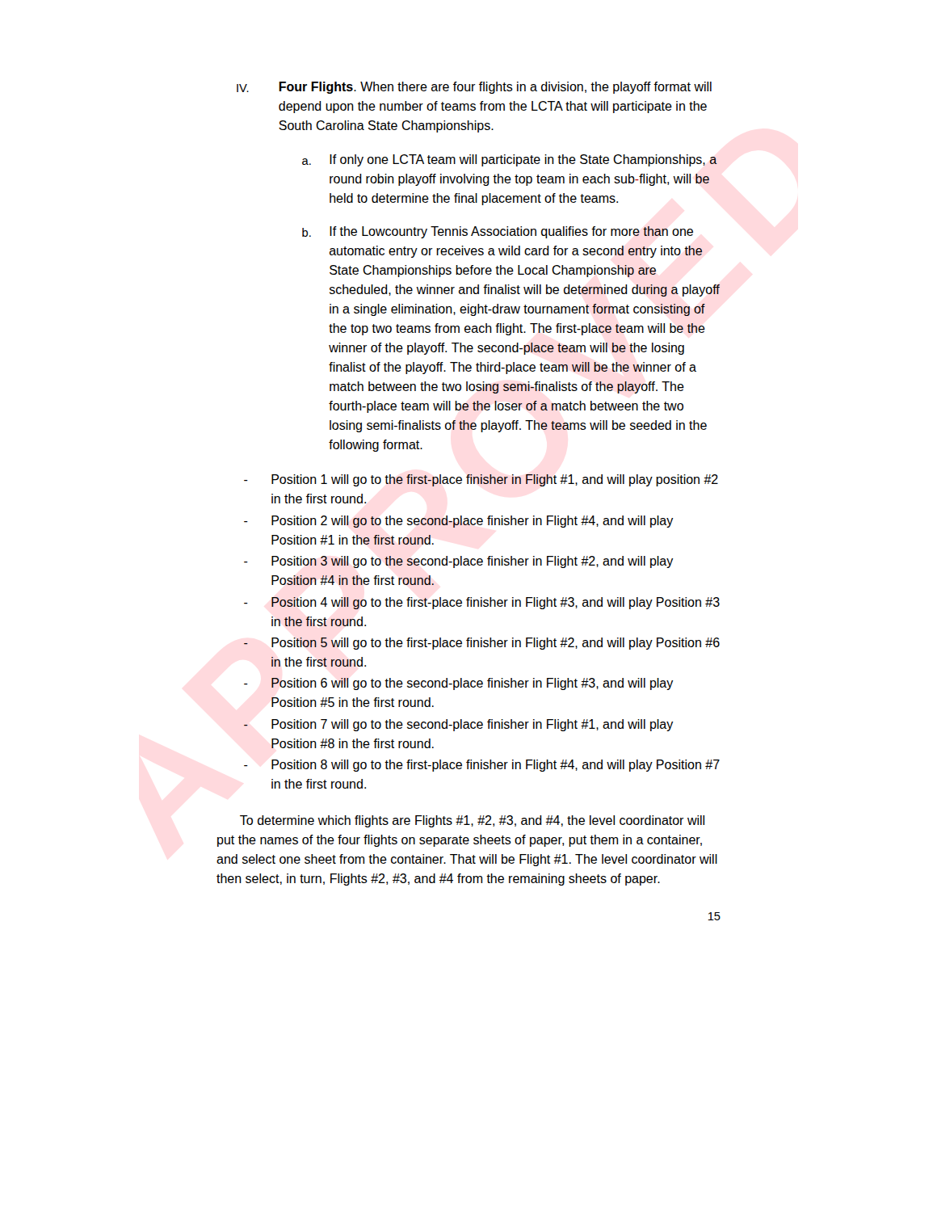APPROVED
IV.
Four Flights. When there are four flights in a division, the playoff format will depend upon the number of teams from the LCTA that will participate in the South Carolina State Championships.
a.
If only one LCTA team will participate in the State Championships, a round robin playoff involving the top team in each sub-flight, will be held to determine the final placement of the teams.
b.
If the Lowcountry Tennis Association qualifies for more than one automatic entry or receives a wild card for a second entry into the State Championships before the Local Championship are scheduled, the winner and finalist will be determined during a playoff in a single elimination, eight-draw tournament format consisting of the top two teams from each flight. The first-place team will be the winner of the playoff. The second-place team will be the losing finalist of the playoff. The third-place team will be the winner of a match between the two losing semi-finalists of the playoff. The fourth-place team will be the loser of a match between the two losing semi-finalists of the playoff. The teams will be seeded in the following format.
-
Position 1 will go to the first-place finisher in Flight #1, and will play position #2 in the first round.
-
Position 2 will go to the second-place finisher in Flight #4, and will play Position #1 in the first round.
-
Position 3 will go to the second-place finisher in Flight #2, and will play Position #4 in the first round.
-
Position 4 will go to the first-place finisher in Flight #3, and will play Position #3 in the first round.
-
Position 5 will go to the first-place finisher in Flight #2, and will play Position #6 in the first round.
-
Position 6 will go to the second-place finisher in Flight #3, and will play Position #5 in the first round.
-
Position 7 will go to the second-place finisher in Flight #1, and will play Position #8 in the first round.
-
Position 8 will go to the first-place finisher in Flight #4, and will play Position #7 in the first round.
To determine which flights are Flights #1, #2, #3, and #4, the level coordinator will put the names of the four flights on separate sheets of paper, put them in a container, and select one sheet from the container. That will be Flight #1. The level coordinator will then select, in turn, Flights #2, #3, and #4 from the remaining sheets of paper.
15